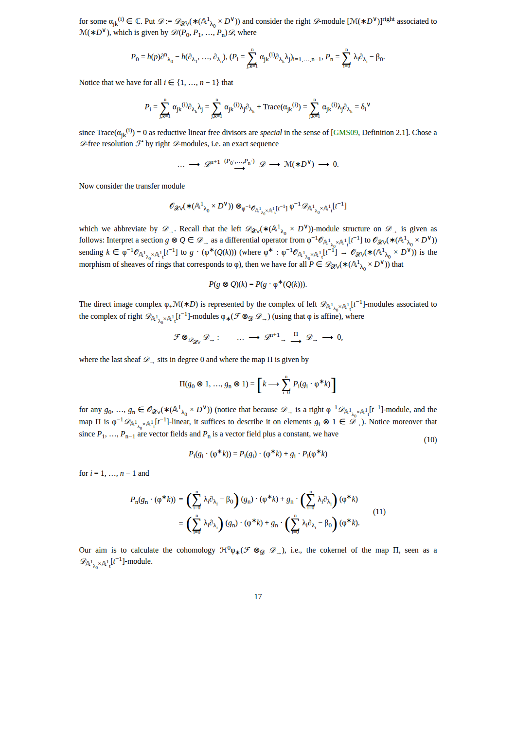for some αjk(i) ∈ ℂ. Put 𝒟 := 𝒟𝒳∨(∗(𝔸1λ0 × D∨)) and consider the right 𝒟-module [ℳ(∗D∨)]right associated to ℳ(∗D∨), which is given by 𝒟/(P0, P1, …, Pn)𝒟, where
P0 = h(p)∂nλ0 − h(∂λ1, …, ∂λn), (Pi = n∑j,k=1 αjk(i)∂λkλj)i=1,…,n−1, Pn = n∑i=0 λi∂λi − β0.
Notice that we have for all i ∈ {1, …, n − 1} that
Pi = n∑j,k=1 αjk(i)∂λkλj = n∑j,k=1 αjk(i)λj∂λk + Trace(αjk(i)) = n∑j,k=1 αjk(i)λj∂λk = δi∨
since Trace(αjk(i)) = 0 as reductive linear free divisors are special in the sense of [GMS09, Definition 2.1]. Chose a 𝒟-free resolution ℱ• by right 𝒟-modules, i.e. an exact sequence
… ⟶ 𝒟n+1 (P0·,…,Pn·)⟶ 𝒟 ⟶ ℳ(∗D∨) ⟶ 0.
Now consider the transfer module
𝒪𝒳∨(∗(𝔸1λ0 × D∨)) ⊗φ−1𝒪𝔸1λ0×𝔸1t[t−1] φ−1𝒟𝔸1λ0×𝔸1t[t−1]
which we abbreviate by 𝒟→. Recall that the left 𝒟𝒳∨(∗(𝔸1λ0 × D∨))-module structure on 𝒟→ is given as follows: Interpret a section g ⊗ Q ∈ 𝒟→ as a differential operator from φ−1𝒪𝔸1λ0×𝔸1t[t−1] to 𝒪𝒳∨(∗(𝔸1λ0 × D∨)) sending k ∈ φ−1𝒪𝔸1λ0×𝔸1t[t−1] to g · (φ∗(Q(k))) (where φ∗ : φ−1𝒪𝔸1λ0×𝔸1t[t−1] → 𝒪𝒳∨(∗(𝔸1λ0 × D∨)) is the morphism of sheaves of rings that corresponds to φ), then we have for all P ∈ 𝒟𝒳∨(∗(𝔸1λ0 × D∨)) that
P(g ⊗ Q)(k) = P(g · φ∗(Q(k))).
The direct image complex φ+ℳ(∗D) is represented by the complex of left 𝒟𝔸1λ0×𝔸1t[t−1]-modules associated to the complex of right 𝒟𝔸1λ0×𝔸1t[t−1]-modules φ∗(ℱ ⊗𝒟 𝒟→) (using that φ is affine), where
ℱ ⊗𝒟𝒳∨ 𝒟→ : … ⟶ 𝒟n+1→ Π⟶ 𝒟→ ⟶ 0,
where the last sheaf 𝒟→ sits in degree 0 and where the map Π is given by
Π(g0 ⊗ 1, …, gn ⊗ 1) = [k ⟶ n∑i=0 Pi(gi · φ∗k)]
for any g0, …, gn ∈ 𝒪𝒳∨(∗(𝔸1λ0 × D∨)) (notice that because 𝒟→ is a right φ−1𝒟𝔸1λ0×𝔸1t[t−1]-module, and the map Π is φ−1𝒟𝔸1λ0×𝔸1t[t−1]-linear, it suffices to describe it on elements gi ⊗ 1 ∈ 𝒟→). Notice moreover that since P1, …, Pn−1 are vector fields and Pn is a vector field plus a constant, we have
Pi(gi · (φ∗k)) = Pi(gi) · (φ∗k) + gi · Pi(φ∗k) (10)
for i = 1, …, n − 1 and
| P n ( g n · (φ ∗ k )) | = | ( n ∑ i=0 λ i ∂ λ i − β 0 ) ( g n ) · (φ ∗ k ) + g n · ( n ∑ i=0 λ i ∂ λ i ) (φ ∗ k ) | (11) |
| | = | ( n ∑ i=0 λ i ∂ λ i ) ( g n ) · (φ ∗ k ) + g n · ( n ∑ i=0 λ i ∂ λ i − β 0 ) (φ ∗ k ). |
Our aim is to calculate the cohomology ℋ0φ∗(ℱ ⊗𝒟 𝒟→), i.e., the cokernel of the map Π, seen as a 𝒟𝔸1λ0×𝔸1t[t−1]-module.
17